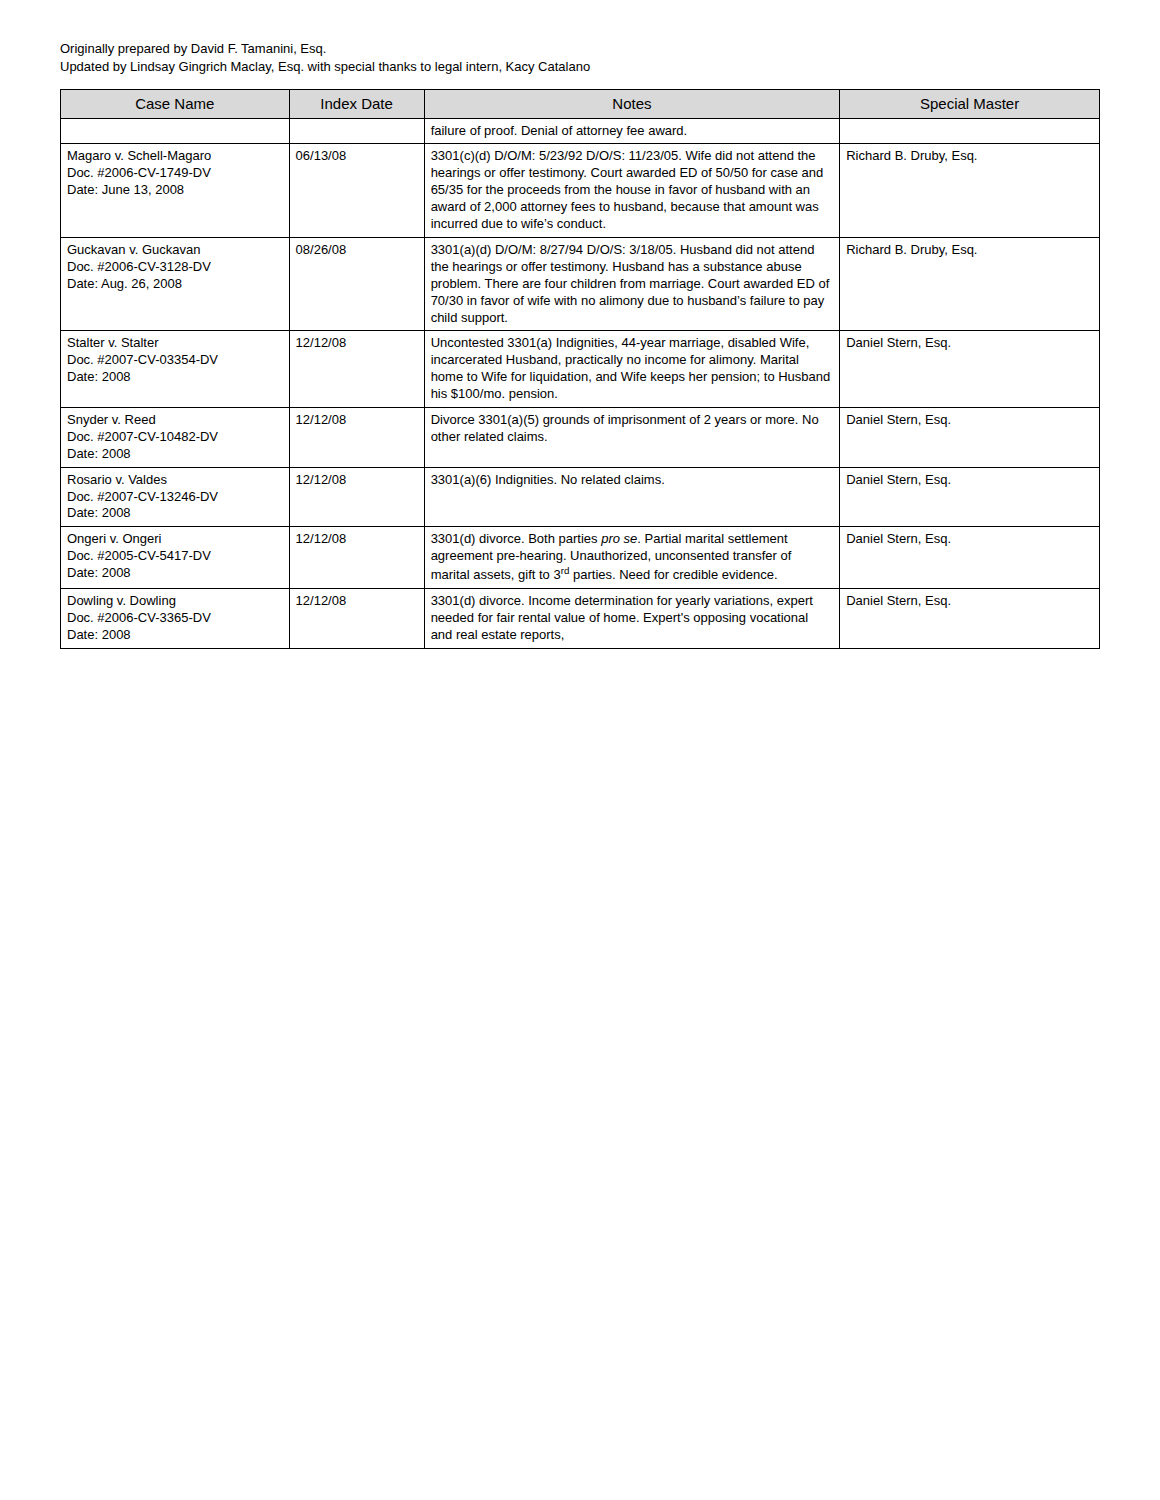Originally prepared by David F. Tamanini, Esq.
Updated by Lindsay Gingrich Maclay, Esq. with special thanks to legal intern, Kacy Catalano
| Case Name | Index Date | Notes | Special Master |
| --- | --- | --- | --- |
| | | failure of proof. Denial of attorney fee award. | |
| Magaro v. Schell-Magaro Doc. #2006-CV-1749-DV Date: June 13, 2008 | 06/13/08 | 3301(c)(d) D/O/M: 5/23/92 D/O/S: 11/23/05. Wife did not attend the hearings or offer testimony. Court awarded ED of 50/50 for case and 65/35 for the proceeds from the house in favor of husband with an award of 2,000 attorney fees to husband, because that amount was incurred due to wife’s conduct. | Richard B. Druby, Esq. |
| Guckavan v. Guckavan Doc. #2006-CV-3128-DV Date: Aug. 26, 2008 | 08/26/08 | 3301(a)(d) D/O/M: 8/27/94 D/O/S: 3/18/05. Husband did not attend the hearings or offer testimony. Husband has a substance abuse problem. There are four children from marriage. Court awarded ED of 70/30 in favor of wife with no alimony due to husband’s failure to pay child support. | Richard B. Druby, Esq. |
| Stalter v. Stalter Doc. #2007-CV-03354-DV Date: 2008 | 12/12/08 | Uncontested 3301(a) Indignities, 44-year marriage, disabled Wife, incarcerated Husband, practically no income for alimony. Marital home to Wife for liquidation, and Wife keeps her pension; to Husband his $100/mo. pension. | Daniel Stern, Esq. |
| Snyder v. Reed Doc. #2007-CV-10482-DV Date: 2008 | 12/12/08 | Divorce 3301(a)(5) grounds of imprisonment of 2 years or more. No other related claims. | Daniel Stern, Esq. |
| Rosario v. Valdes Doc. #2007-CV-13246-DV Date: 2008 | 12/12/08 | 3301(a)(6) Indignities. No related claims. | Daniel Stern, Esq. |
| Ongeri v. Ongeri Doc. #2005-CV-5417-DV Date: 2008 | 12/12/08 | 3301(d) divorce. Both parties pro se . Partial marital settlement agreement pre-hearing. Unauthorized, unconsented transfer of marital assets, gift to 3 rd parties. Need for credible evidence. | Daniel Stern, Esq. |
| Dowling v. Dowling Doc. #2006-CV-3365-DV Date: 2008 | 12/12/08 | 3301(d) divorce. Income determination for yearly variations, expert needed for fair rental value of home. Expert's opposing vocational and real estate reports, | Daniel Stern, Esq. |